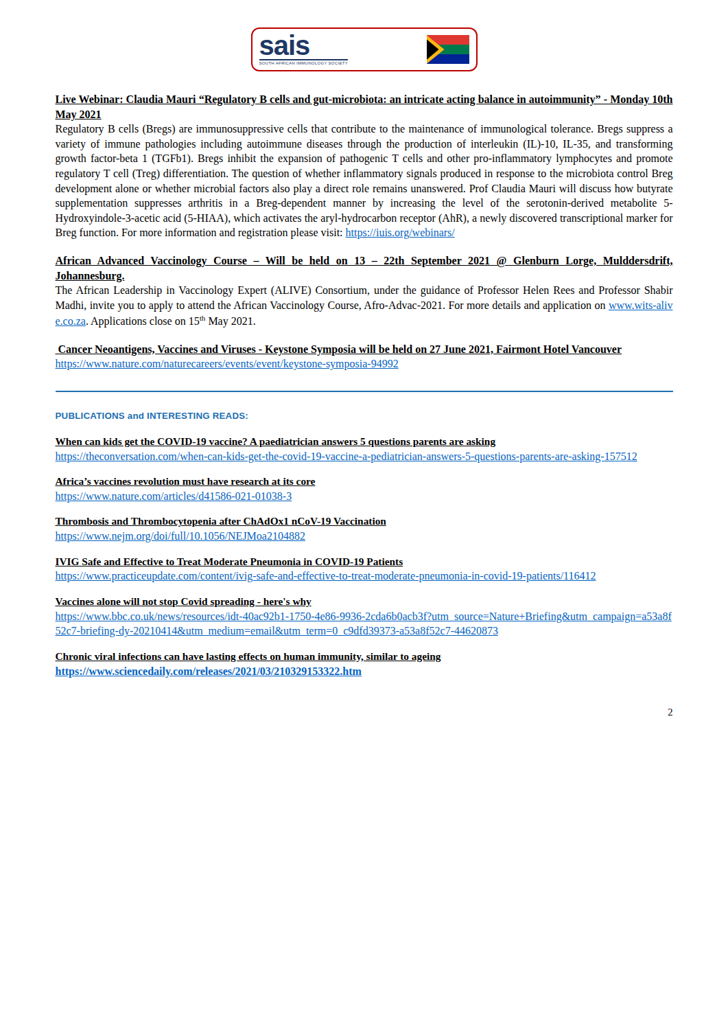sais
SOUTH AFRICAN IMMUNOLOGY SOCIETY
Live Webinar: Claudia Mauri “Regulatory B cells and gut-microbiota: an intricate acting balance in autoimmunity” - Monday 10th May 2021
Regulatory B cells (Bregs) are immunosuppressive cells that contribute to the maintenance of immunological tolerance. Bregs suppress a variety of immune pathologies including autoimmune diseases through the production of interleukin (IL)-10, IL-35, and transforming growth factor-beta 1 (TGFb1). Bregs inhibit the expansion of pathogenic T cells and other pro-inflammatory lymphocytes and promote regulatory T cell (Treg) differentiation. The question of whether inflammatory signals produced in response to the microbiota control Breg development alone or whether microbial factors also play a direct role remains unanswered. Prof Claudia Mauri will discuss how butyrate supplementation suppresses arthritis in a Breg-dependent manner by increasing the level of the serotonin-derived metabolite 5-Hydroxyindole-3-acetic acid (5-HIAA), which activates the aryl-hydrocarbon receptor (AhR), a newly discovered transcriptional marker for Breg function. For more information and registration please visit: https://iuis.org/webinars/
African Advanced Vaccinology Course – Will be held on 13 – 22th September 2021 @ Glenburn Lorge, Mulddersdrift, Johannesburg.
The African Leadership in Vaccinology Expert (ALIVE) Consortium, under the guidance of Professor Helen Rees and Professor Shabir Madhi, invite you to apply to attend the African Vaccinology Course, Afro-Advac-2021. For more details and application on www.wits-alive.co.za. Applications close on 15th May 2021.
Cancer Neoantigens, Vaccines and Viruses - Keystone Symposia will be held on 27 June 2021, Fairmont Hotel Vancouver
https://www.nature.com/naturecareers/events/event/keystone-symposia-94992
PUBLICATIONS and INTERESTING READS:
When can kids get the COVID-19 vaccine? A paediatrician answers 5 questions parents are asking
https://theconversation.com/when-can-kids-get-the-covid-19-vaccine-a-pediatrician-answers-5-questions-parents-are-asking-157512
Africa’s vaccines revolution must have research at its core
https://www.nature.com/articles/d41586-021-01038-3
Thrombosis and Thrombocytopenia after ChAdOx1 nCoV-19 Vaccination
https://www.nejm.org/doi/full/10.1056/NEJMoa2104882
IVIG Safe and Effective to Treat Moderate Pneumonia in COVID-19 Patients
https://www.practiceupdate.com/content/ivig-safe-and-effective-to-treat-moderate-pneumonia-in-covid-19-patients/116412
Vaccines alone will not stop Covid spreading - here's why
https://www.bbc.co.uk/news/resources/idt-40ac92b1-1750-4e86-9936-2cda6b0acb3f?utm_source=Nature+Briefing&utm_campaign=a53a8f52c7-briefing-dy-20210414&utm_medium=email&utm_term=0_c9dfd39373-a53a8f52c7-44620873
Chronic viral infections can have lasting effects on human immunity, similar to ageing
https://www.sciencedaily.com/releases/2021/03/210329153322.htm
2